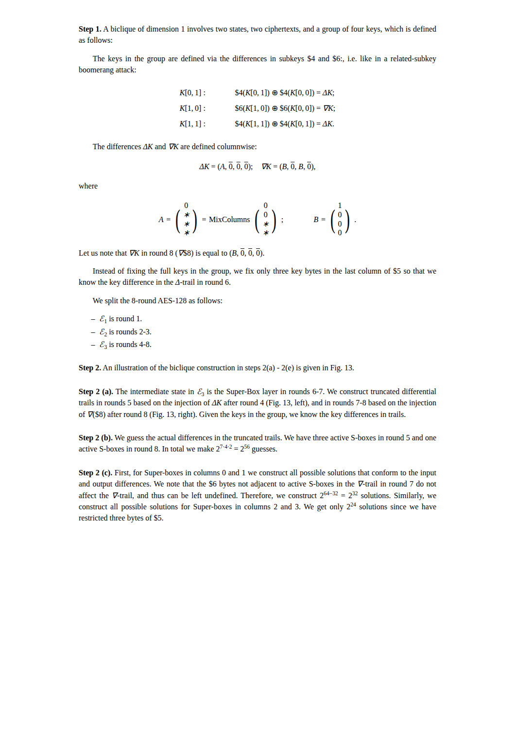Step 1. A biclique of dimension 1 involves two states, two ciphertexts, and a group of four keys, which is defined as follows:
The keys in the group are defined via the differences in subkeys $4 and $6:, i.e. like in a related-subkey boomerang attack:
| K [0, 1] : | $4( K [0, 1]) ⊕ $4( K [0, 0]) = ΔK ; |
| K [1, 0] : | $6( K [1, 0]) ⊕ $6( K [0, 0]) = ∇K ; |
| K [1, 1] : | $4( K [1, 1]) ⊕ $4( K [0, 1]) = ΔK . |
The differences ΔK and ∇K are defined columnwise:
ΔK = (A, 0, 0, 0); ∇K = (B, 0, B, 0),
where
A = ( 0 ∗ ∗ ∗ ) = MixColumns ( 0 0 ∗ ∗ ) ; B = ( 1 0 0 0 ) .
Let us note that ∇K in round 8 (∇$8) is equal to (B, 0, 0, 0).
Instead of fixing the full keys in the group, we fix only three key bytes in the last column of $5 so that we know the key difference in the Δ-trail in round 6.
We split the 8-round AES-128 as follows:
ℰ1 is round 1.
ℰ2 is rounds 2-3.
ℰ3 is rounds 4-8.
Step 2. An illustration of the biclique construction in steps 2(a) - 2(e) is given in Fig. 13.
Step 2 (a). The intermediate state in ℰ3 is the Super-Box layer in rounds 6-7. We construct truncated differential trails in rounds 5 based on the injection of ΔK after round 4 (Fig. 13, left), and in rounds 7-8 based on the injection of ∇($8) after round 8 (Fig. 13, right). Given the keys in the group, we know the key differences in trails.
Step 2 (b). We guess the actual differences in the truncated trails. We have three active S-boxes in round 5 and one active S-boxes in round 8. In total we make 27·4·2 = 256 guesses.
Step 2 (c). First, for Super-boxes in columns 0 and 1 we construct all possible solutions that conform to the input and output differences. We note that the $6 bytes not adjacent to active S-boxes in the ∇-trail in round 7 do not affect the ∇-trail, and thus can be left undefined. Therefore, we construct 264−32 = 232 solutions. Similarly, we construct all possible solutions for Super-boxes in columns 2 and 3. We get only 224 solutions since we have restricted three bytes of $5.